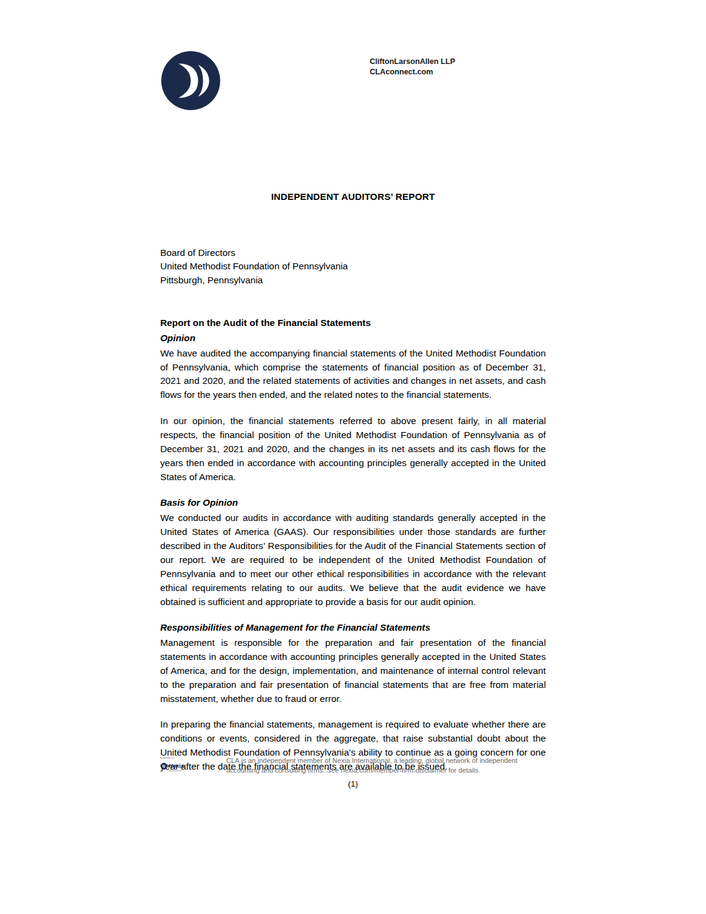CliftonLarsonAllen LLP
CLAconnect.com
INDEPENDENT AUDITORS’ REPORT
Board of Directors
United Methodist Foundation of Pennsylvania
Pittsburgh, Pennsylvania
Report on the Audit of the Financial Statements
Opinion
We have audited the accompanying financial statements of the United Methodist Foundation of Pennsylvania, which comprise the statements of financial position as of December 31, 2021 and 2020, and the related statements of activities and changes in net assets, and cash flows for the years then ended, and the related notes to the financial statements.
In our opinion, the financial statements referred to above present fairly, in all material respects, the financial position of the United Methodist Foundation of Pennsylvania as of December 31, 2021 and 2020, and the changes in its net assets and its cash flows for the years then ended in accordance with accounting principles generally accepted in the United States of America.
Basis for Opinion
We conducted our audits in accordance with auditing standards generally accepted in the United States of America (GAAS). Our responsibilities under those standards are further described in the Auditors’ Responsibilities for the Audit of the Financial Statements section of our report. We are required to be independent of the United Methodist Foundation of Pennsylvania and to meet our other ethical responsibilities in accordance with the relevant ethical requirements relating to our audits. We believe that the audit evidence we have obtained is sufficient and appropriate to provide a basis for our audit opinion.
Responsibilities of Management for the Financial Statements
Management is responsible for the preparation and fair presentation of the financial statements in accordance with accounting principles generally accepted in the United States of America, and for the design, implementation, and maintenance of internal control relevant to the preparation and fair presentation of financial statements that are free from material misstatement, whether due to fraud or error.
In preparing the financial statements, management is required to evaluate whether there are conditions or events, considered in the aggregate, that raise substantial doubt about the United Methodist Foundation of Pennsylvania's ability to continue as a going concern for one year after the date the financial statements are available to be issued.
A member of N Nexia International
CLA is an independent member of Nexia International, a leading, global network of independent accounting and consulting firms. See nexia.com/member-firm-disclaimer for details.
(1)